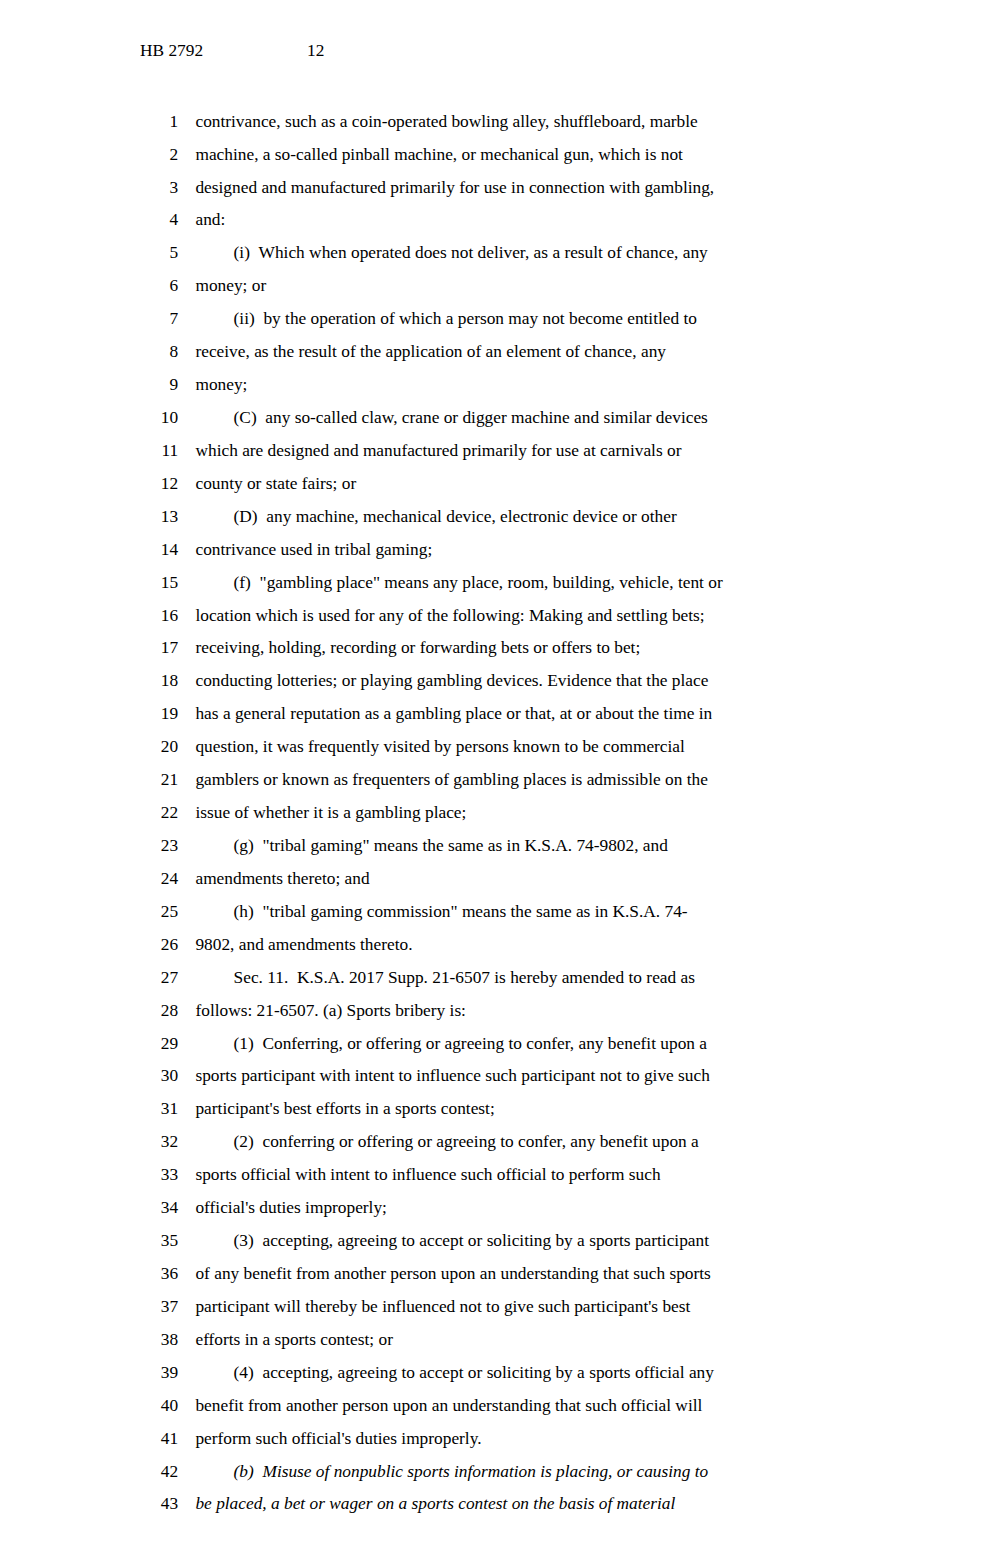HB 2792 12
contrivance, such as a coin-operated bowling alley, shuffleboard, marble
machine, a so-called pinball machine, or mechanical gun, which is not
designed and manufactured primarily for use in connection with gambling,
and:
(i) Which when operated does not deliver, as a result of chance, any
money; or
(ii) by the operation of which a person may not become entitled to
receive, as the result of the application of an element of chance, any
money;
(C) any so-called claw, crane or digger machine and similar devices
which are designed and manufactured primarily for use at carnivals or
county or state fairs; or
(D) any machine, mechanical device, electronic device or other
contrivance used in tribal gaming;
(f) "gambling place" means any place, room, building, vehicle, tent or
location which is used for any of the following: Making and settling bets;
receiving, holding, recording or forwarding bets or offers to bet;
conducting lotteries; or playing gambling devices. Evidence that the place
has a general reputation as a gambling place or that, at or about the time in
question, it was frequently visited by persons known to be commercial
gamblers or known as frequenters of gambling places is admissible on the
issue of whether it is a gambling place;
(g) "tribal gaming" means the same as in K.S.A. 74-9802, and
amendments thereto; and
(h) "tribal gaming commission" means the same as in K.S.A. 74-
9802, and amendments thereto.
Sec. 11. K.S.A. 2017 Supp. 21-6507 is hereby amended to read as
follows: 21-6507. (a) Sports bribery is:
(1) Conferring, or offering or agreeing to confer, any benefit upon a
sports participant with intent to influence such participant not to give such
participant's best efforts in a sports contest;
(2) conferring or offering or agreeing to confer, any benefit upon a
sports official with intent to influence such official to perform such
official's duties improperly;
(3) accepting, agreeing to accept or soliciting by a sports participant
of any benefit from another person upon an understanding that such sports
participant will thereby be influenced not to give such participant's best
efforts in a sports contest; or
(4) accepting, agreeing to accept or soliciting by a sports official any
benefit from another person upon an understanding that such official will
perform such official's duties improperly.
(b) Misuse of nonpublic sports information is placing, or causing to
be placed, a bet or wager on a sports contest on the basis of material